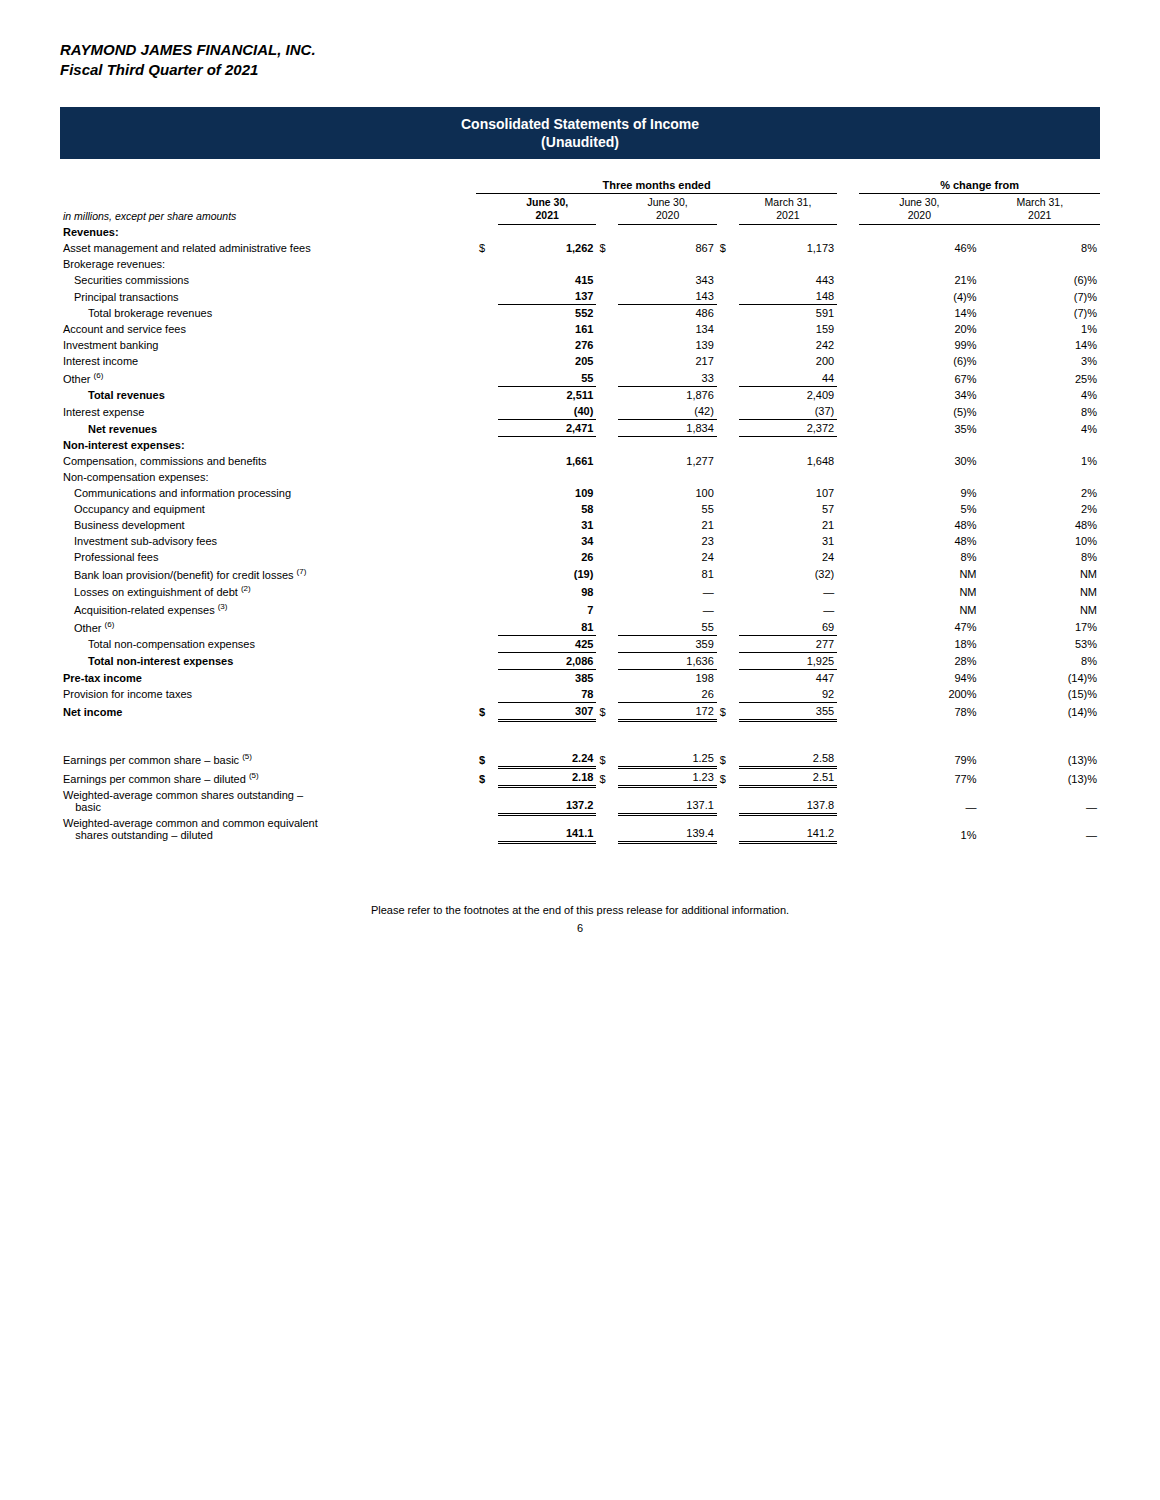RAYMOND JAMES FINANCIAL, INC.
Fiscal Third Quarter of 2021
Consolidated Statements of Income
(Unaudited)
| | Three months ended | | % change from |
| in millions, except per share amounts | | June 30, 2021 | | June 30, 2020 | | March 31, 2021 | | June 30, 2020 | March 31, 2021 |
| Revenues: | |
| Asset management and related administrative fees | $ | 1,262 | $ | 867 | $ | 1,173 | | 46% | 8% |
| Brokerage revenues: | |
| Securities commissions | | 415 | | 343 | | 443 | | 21% | (6)% |
| Principal transactions | | 137 | | 143 | | 148 | | (4)% | (7)% |
| Total brokerage revenues | | 552 | | 486 | | 591 | | 14% | (7)% |
| Account and service fees | | 161 | | 134 | | 159 | | 20% | 1% |
| Investment banking | | 276 | | 139 | | 242 | | 99% | 14% |
| Interest income | | 205 | | 217 | | 200 | | (6)% | 3% |
| Other (6) | | 55 | | 33 | | 44 | | 67% | 25% |
| Total revenues | | 2,511 | | 1,876 | | 2,409 | | 34% | 4% |
| Interest expense | | (40) | | (42) | | (37) | | (5)% | 8% |
| Net revenues | | 2,471 | | 1,834 | | 2,372 | | 35% | 4% |
| Non-interest expenses: | |
| Compensation, commissions and benefits | | 1,661 | | 1,277 | | 1,648 | | 30% | 1% |
| Non-compensation expenses: | |
| Communications and information processing | | 109 | | 100 | | 107 | | 9% | 2% |
| Occupancy and equipment | | 58 | | 55 | | 57 | | 5% | 2% |
| Business development | | 31 | | 21 | | 21 | | 48% | 48% |
| Investment sub-advisory fees | | 34 | | 23 | | 31 | | 48% | 10% |
| Professional fees | | 26 | | 24 | | 24 | | 8% | 8% |
| Bank loan provision/(benefit) for credit losses (7) | | (19) | | 81 | | (32) | | NM | NM |
| Losses on extinguishment of debt (2) | | 98 | | — | | — | | NM | NM |
| Acquisition-related expenses (3) | | 7 | | — | | — | | NM | NM |
| Other (6) | | 81 | | 55 | | 69 | | 47% | 17% |
| Total non-compensation expenses | | 425 | | 359 | | 277 | | 18% | 53% |
| Total non-interest expenses | | 2,086 | | 1,636 | | 1,925 | | 28% | 8% |
| Pre-tax income | | 385 | | 198 | | 447 | | 94% | (14)% |
| Provision for income taxes | | 78 | | 26 | | 92 | | 200% | (15)% |
| Net income | $ | 307 | $ | 172 | $ | 355 | | 78% | (14)% |
| Earnings per common share – basic (5) | $ | 2.24 | $ | 1.25 | $ | 2.58 | | 79% | (13)% |
| Earnings per common share – diluted (5) | $ | 2.18 | $ | 1.23 | $ | 2.51 | | 77% | (13)% |
| Weighted-average common shares outstanding – basic | | 137.2 | | 137.1 | | 137.8 | | — | — |
| Weighted-average common and common equivalent shares outstanding – diluted | | 141.1 | | 139.4 | | 141.2 | | 1% | — |
Please refer to the footnotes at the end of this press release for additional information.
6